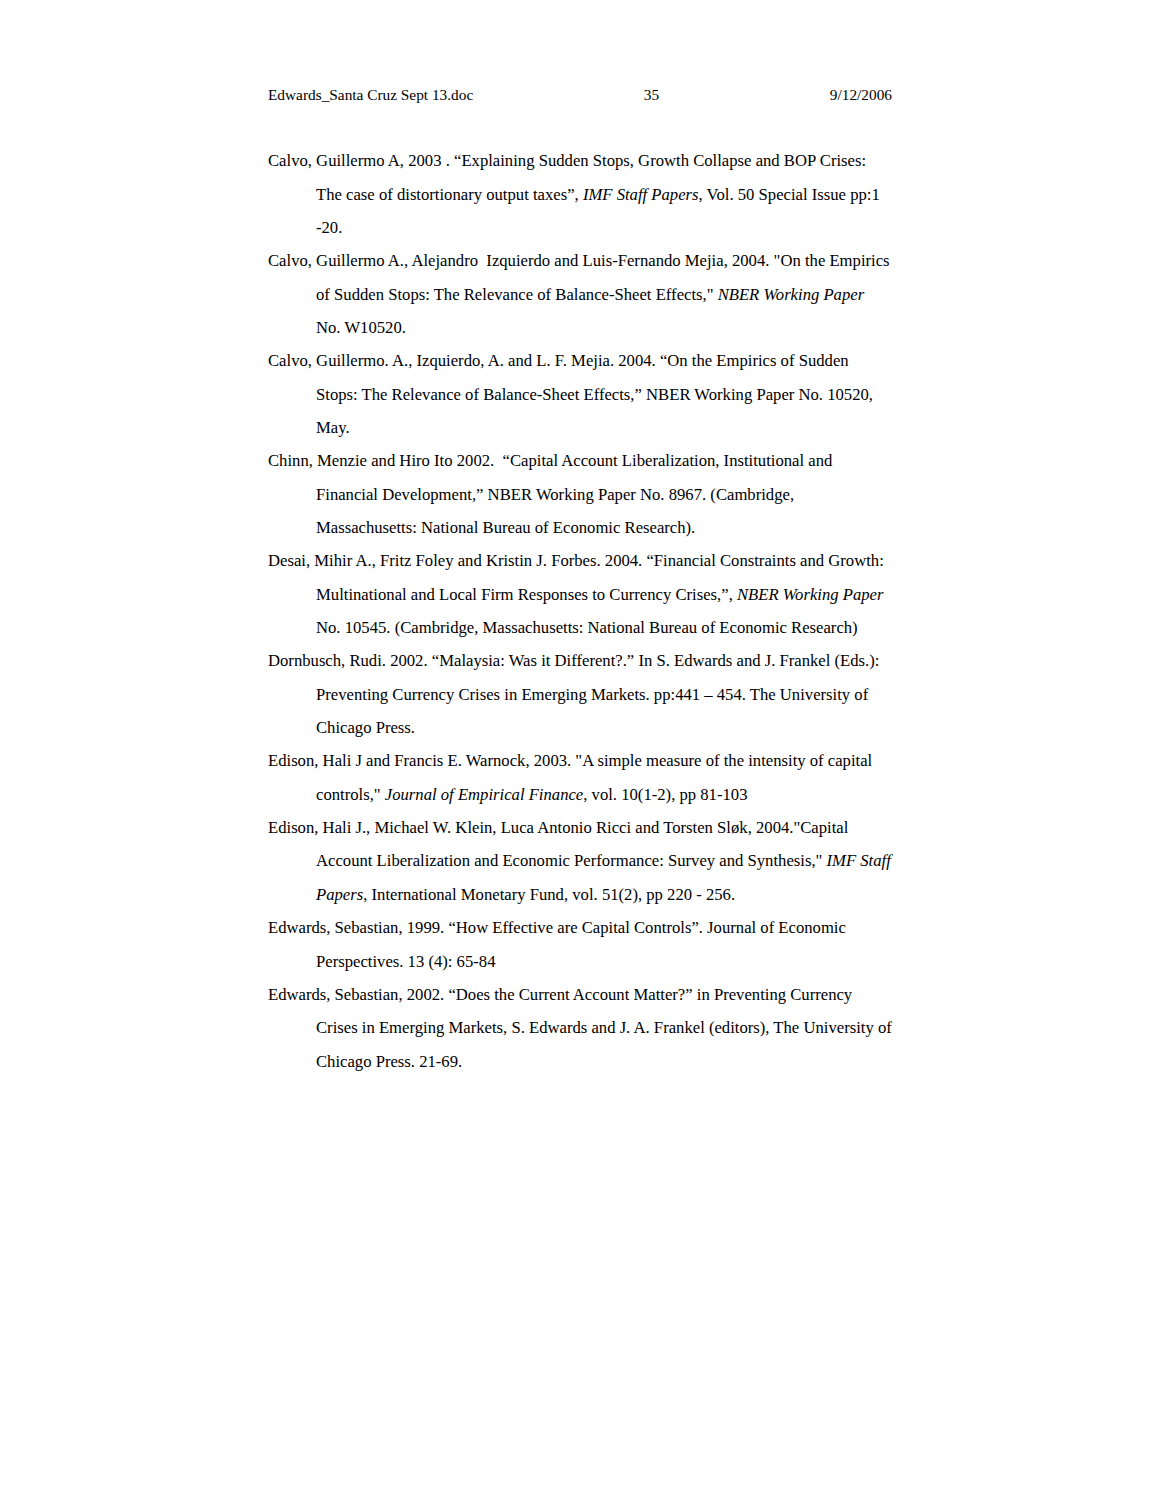Edwards_Santa Cruz Sept 13.doc 35 9/12/2006
Calvo, Guillermo A, 2003 . “Explaining Sudden Stops, Growth Collapse and BOP Crises: The case of distortionary output taxes”, IMF Staff Papers, Vol. 50 Special Issue pp:1 -20.
Calvo, Guillermo A., Alejandro Izquierdo and Luis-Fernando Mejia, 2004. "On the Empirics of Sudden Stops: The Relevance of Balance-Sheet Effects," NBER Working Paper No. W10520.
Calvo, Guillermo. A., Izquierdo, A. and L. F. Mejia. 2004. “On the Empirics of Sudden Stops: The Relevance of Balance-Sheet Effects,” NBER Working Paper No. 10520, May.
Chinn, Menzie and Hiro Ito 2002. “Capital Account Liberalization, Institutional and Financial Development,” NBER Working Paper No. 8967. (Cambridge, Massachusetts: National Bureau of Economic Research).
Desai, Mihir A., Fritz Foley and Kristin J. Forbes. 2004. “Financial Constraints and Growth: Multinational and Local Firm Responses to Currency Crises,”, NBER Working Paper No. 10545. (Cambridge, Massachusetts: National Bureau of Economic Research)
Dornbusch, Rudi. 2002. “Malaysia: Was it Different?.” In S. Edwards and J. Frankel (Eds.): Preventing Currency Crises in Emerging Markets. pp:441 – 454. The University of Chicago Press.
Edison, Hali J and Francis E. Warnock, 2003. "A simple measure of the intensity of capital controls," Journal of Empirical Finance, vol. 10(1-2), pp 81-103
Edison, Hali J., Michael W. Klein, Luca Antonio Ricci and Torsten Sløk, 2004."Capital Account Liberalization and Economic Performance: Survey and Synthesis," IMF Staff Papers, International Monetary Fund, vol. 51(2), pp 220 - 256.
Edwards, Sebastian, 1999. “How Effective are Capital Controls”. Journal of Economic Perspectives. 13 (4): 65-84
Edwards, Sebastian, 2002. “Does the Current Account Matter?” in Preventing Currency Crises in Emerging Markets, S. Edwards and J. A. Frankel (editors), The University of Chicago Press. 21-69.